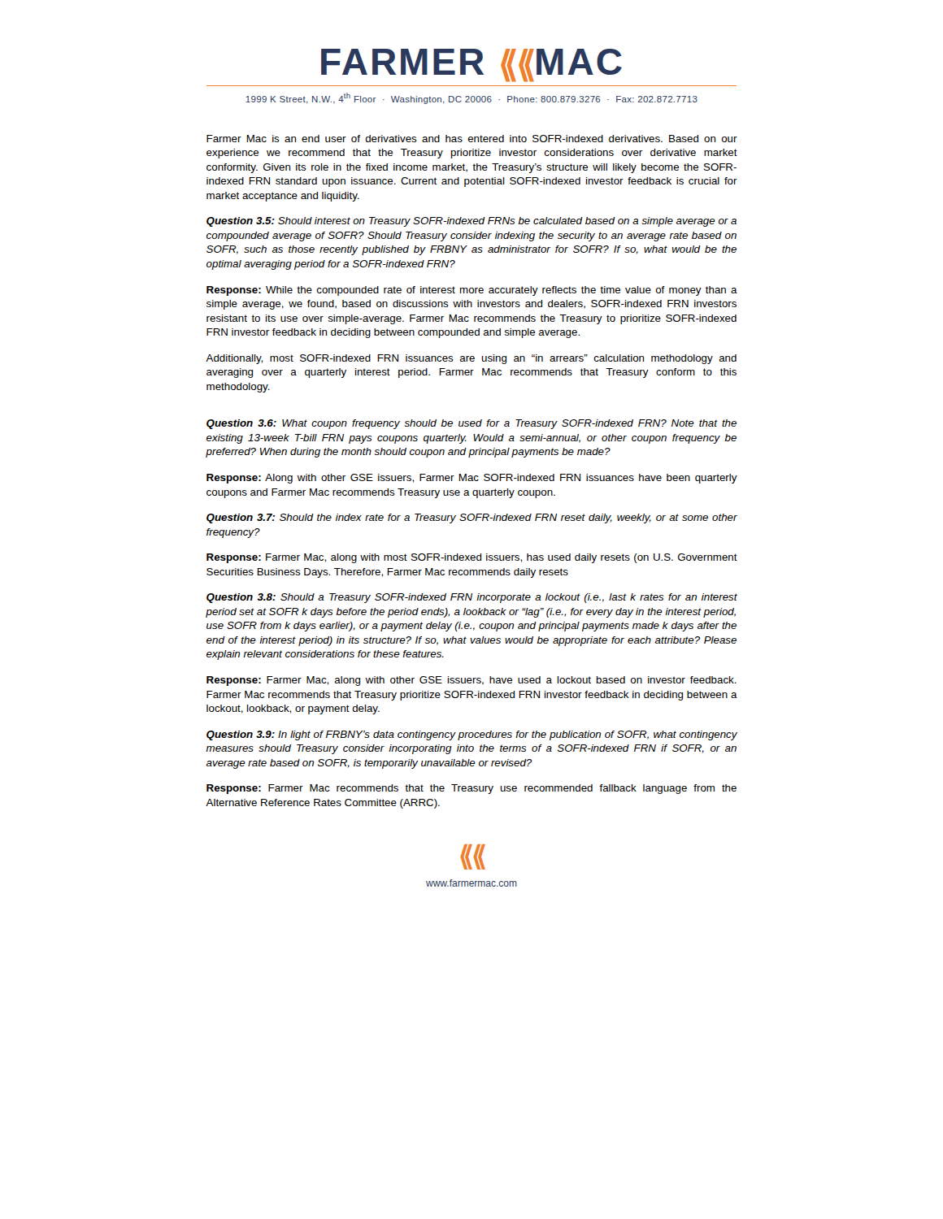FARMER ⟪⟪MAC
1999 K Street, N.W., 4th Floor · Washington, DC 20006 · Phone: 800.879.3276 · Fax: 202.872.7713
Farmer Mac is an end user of derivatives and has entered into SOFR-indexed derivatives. Based on our experience we recommend that the Treasury prioritize investor considerations over derivative market conformity. Given its role in the fixed income market, the Treasury’s structure will likely become the SOFR-indexed FRN standard upon issuance. Current and potential SOFR-indexed investor feedback is crucial for market acceptance and liquidity.
Question 3.5: Should interest on Treasury SOFR-indexed FRNs be calculated based on a simple average or a compounded average of SOFR? Should Treasury consider indexing the security to an average rate based on SOFR, such as those recently published by FRBNY as administrator for SOFR? If so, what would be the optimal averaging period for a SOFR-indexed FRN?
Response: While the compounded rate of interest more accurately reflects the time value of money than a simple average, we found, based on discussions with investors and dealers, SOFR-indexed FRN investors resistant to its use over simple-average. Farmer Mac recommends the Treasury to prioritize SOFR-indexed FRN investor feedback in deciding between compounded and simple average.
Additionally, most SOFR-indexed FRN issuances are using an “in arrears” calculation methodology and averaging over a quarterly interest period. Farmer Mac recommends that Treasury conform to this methodology.
Question 3.6: What coupon frequency should be used for a Treasury SOFR-indexed FRN? Note that the existing 13-week T-bill FRN pays coupons quarterly. Would a semi-annual, or other coupon frequency be preferred? When during the month should coupon and principal payments be made?
Response: Along with other GSE issuers, Farmer Mac SOFR-indexed FRN issuances have been quarterly coupons and Farmer Mac recommends Treasury use a quarterly coupon.
Question 3.7: Should the index rate for a Treasury SOFR-indexed FRN reset daily, weekly, or at some other frequency?
Response: Farmer Mac, along with most SOFR-indexed issuers, has used daily resets (on U.S. Government Securities Business Days. Therefore, Farmer Mac recommends daily resets
Question 3.8: Should a Treasury SOFR-indexed FRN incorporate a lockout (i.e., last k rates for an interest period set at SOFR k days before the period ends), a lookback or “lag” (i.e., for every day in the interest period, use SOFR from k days earlier), or a payment delay (i.e., coupon and principal payments made k days after the end of the interest period) in its structure? If so, what values would be appropriate for each attribute? Please explain relevant considerations for these features.
Response: Farmer Mac, along with other GSE issuers, have used a lockout based on investor feedback. Farmer Mac recommends that Treasury prioritize SOFR-indexed FRN investor feedback in deciding between a lockout, lookback, or payment delay.
Question 3.9: In light of FRBNY’s data contingency procedures for the publication of SOFR, what contingency measures should Treasury consider incorporating into the terms of a SOFR-indexed FRN if SOFR, or an average rate based on SOFR, is temporarily unavailable or revised?
Response: Farmer Mac recommends that the Treasury use recommended fallback language from the Alternative Reference Rates Committee (ARRC).
⟪⟪
www.farmermac.com